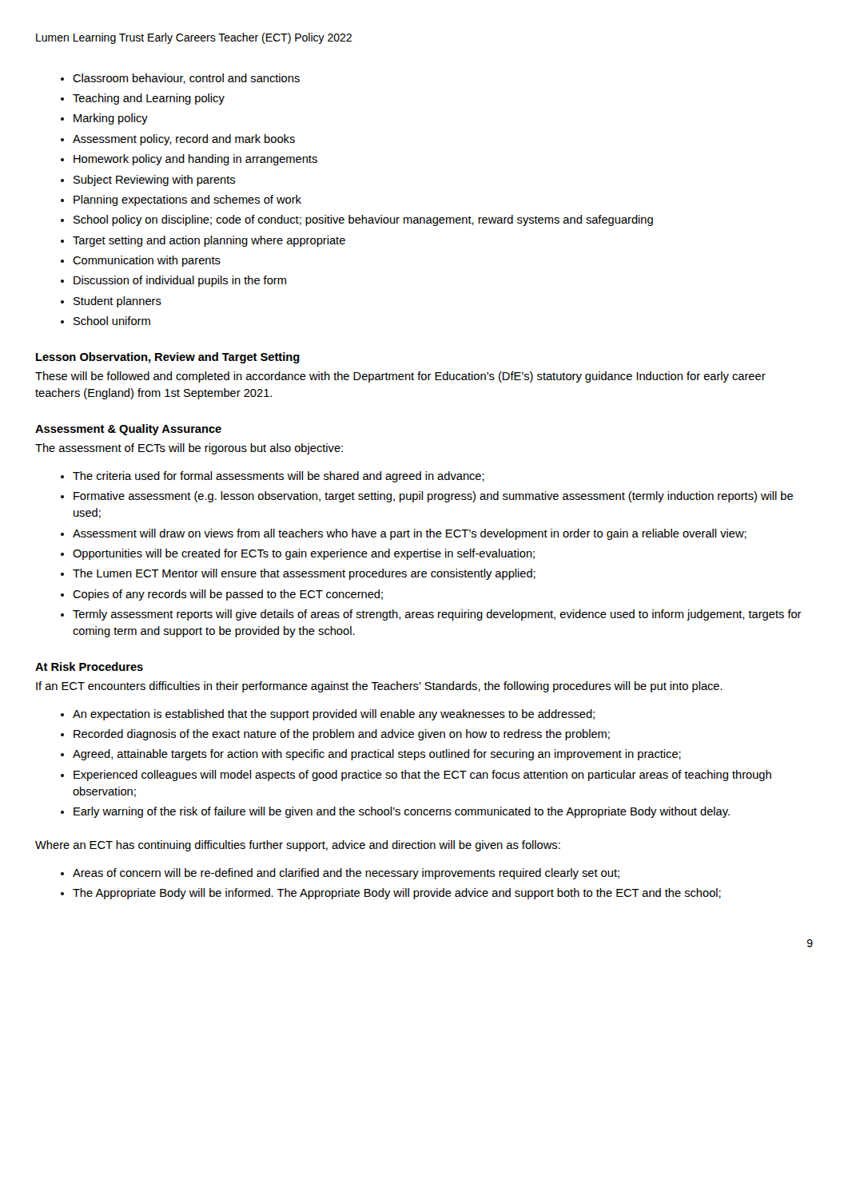Lumen Learning Trust Early Careers Teacher (ECT) Policy 2022
Classroom behaviour, control and sanctions
Teaching and Learning policy
Marking policy
Assessment policy, record and mark books
Homework policy and handing in arrangements
Subject Reviewing with parents
Planning expectations and schemes of work
School policy on discipline; code of conduct; positive behaviour management, reward systems and safeguarding
Target setting and action planning where appropriate
Communication with parents
Discussion of individual pupils in the form
Student planners
School uniform
Lesson Observation, Review and Target Setting
These will be followed and completed in accordance with the Department for Education’s (DfE’s) statutory guidance Induction for early career teachers (England) from 1st September 2021.
Assessment & Quality Assurance
The assessment of ECTs will be rigorous but also objective:
The criteria used for formal assessments will be shared and agreed in advance;
Formative assessment (e.g. lesson observation, target setting, pupil progress) and summative assessment (termly induction reports) will be used;
Assessment will draw on views from all teachers who have a part in the ECT’s development in order to gain a reliable overall view;
Opportunities will be created for ECTs to gain experience and expertise in self-evaluation;
The Lumen ECT Mentor will ensure that assessment procedures are consistently applied;
Copies of any records will be passed to the ECT concerned;
Termly assessment reports will give details of areas of strength, areas requiring development, evidence used to inform judgement, targets for coming term and support to be provided by the school.
At Risk Procedures
If an ECT encounters difficulties in their performance against the Teachers’ Standards, the following procedures will be put into place.
An expectation is established that the support provided will enable any weaknesses to be addressed;
Recorded diagnosis of the exact nature of the problem and advice given on how to redress the problem;
Agreed, attainable targets for action with specific and practical steps outlined for securing an improvement in practice;
Experienced colleagues will model aspects of good practice so that the ECT can focus attention on particular areas of teaching through observation;
Early warning of the risk of failure will be given and the school’s concerns communicated to the Appropriate Body without delay.
Where an ECT has continuing difficulties further support, advice and direction will be given as follows:
Areas of concern will be re-defined and clarified and the necessary improvements required clearly set out;
The Appropriate Body will be informed. The Appropriate Body will provide advice and support both to the ECT and the school;
9